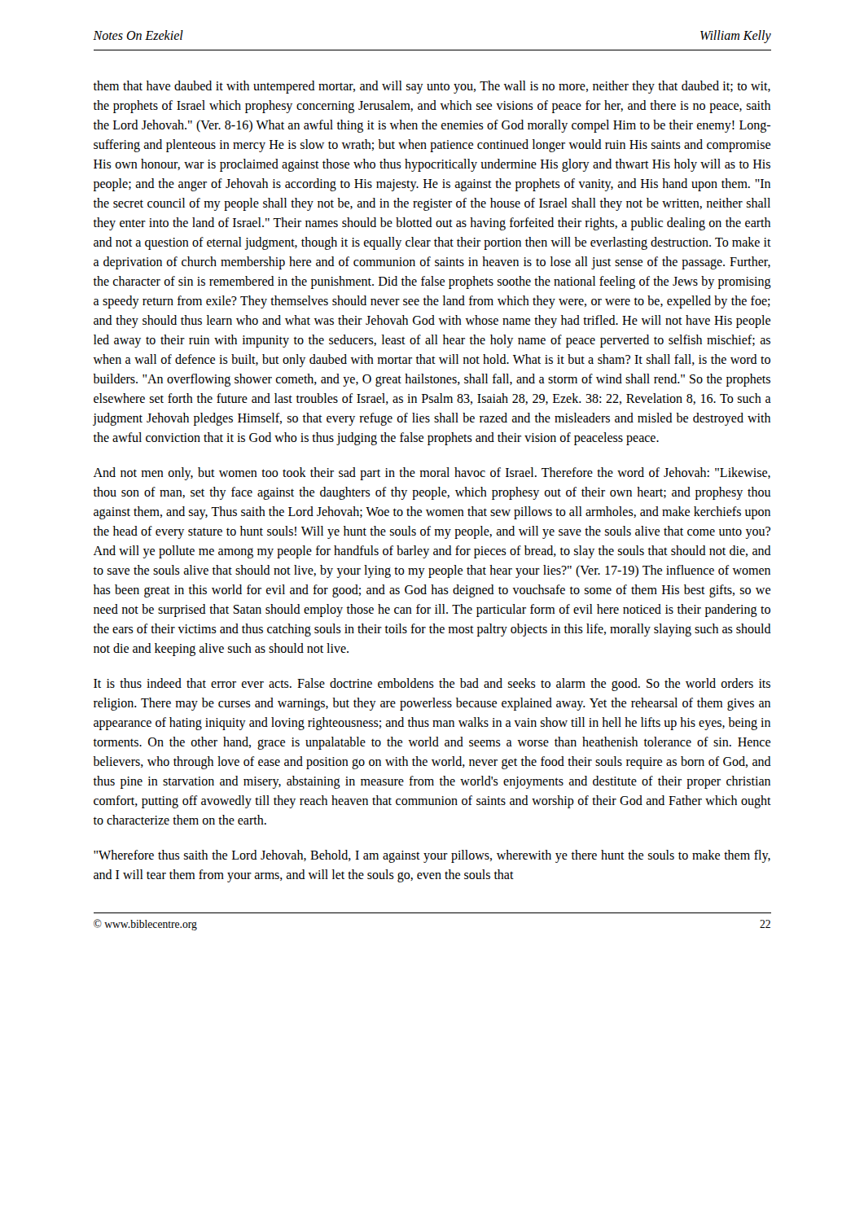Notes On Ezekiel William Kelly
them that have daubed it with untempered mortar, and will say unto you, The wall is no more, neither they that daubed it; to wit, the prophets of Israel which prophesy concerning Jerusalem, and which see visions of peace for her, and there is no peace, saith the Lord Jehovah." (Ver. 8-16) What an awful thing it is when the enemies of God morally compel Him to be their enemy! Long-suffering and plenteous in mercy He is slow to wrath; but when patience continued longer would ruin His saints and compromise His own honour, war is proclaimed against those who thus hypocritically undermine His glory and thwart His holy will as to His people; and the anger of Jehovah is according to His majesty. He is against the prophets of vanity, and His hand upon them. "In the secret council of my people shall they not be, and in the register of the house of Israel shall they not be written, neither shall they enter into the land of Israel." Their names should be blotted out as having forfeited their rights, a public dealing on the earth and not a question of eternal judgment, though it is equally clear that their portion then will be everlasting destruction. To make it a deprivation of church membership here and of communion of saints in heaven is to lose all just sense of the passage. Further, the character of sin is remembered in the punishment. Did the false prophets soothe the national feeling of the Jews by promising a speedy return from exile? They themselves should never see the land from which they were, or were to be, expelled by the foe; and they should thus learn who and what was their Jehovah God with whose name they had trifled. He will not have His people led away to their ruin with impunity to the seducers, least of all hear the holy name of peace perverted to selfish mischief; as when a wall of defence is built, but only daubed with mortar that will not hold. What is it but a sham? It shall fall, is the word to builders. "An overflowing shower cometh, and ye, O great hailstones, shall fall, and a storm of wind shall rend." So the prophets elsewhere set forth the future and last troubles of Israel, as in Psalm 83, Isaiah 28, 29, Ezek. 38: 22, Revelation 8, 16. To such a judgment Jehovah pledges Himself, so that every refuge of lies shall be razed and the misleaders and misled be destroyed with the awful conviction that it is God who is thus judging the false prophets and their vision of peaceless peace.
And not men only, but women too took their sad part in the moral havoc of Israel. Therefore the word of Jehovah: "Likewise, thou son of man, set thy face against the daughters of thy people, which prophesy out of their own heart; and prophesy thou against them, and say, Thus saith the Lord Jehovah; Woe to the women that sew pillows to all armholes, and make kerchiefs upon the head of every stature to hunt souls! Will ye hunt the souls of my people, and will ye save the souls alive that come unto you? And will ye pollute me among my people for handfuls of barley and for pieces of bread, to slay the souls that should not die, and to save the souls alive that should not live, by your lying to my people that hear your lies?" (Ver. 17-19) The influence of women has been great in this world for evil and for good; and as God has deigned to vouchsafe to some of them His best gifts, so we need not be surprised that Satan should employ those he can for ill. The particular form of evil here noticed is their pandering to the ears of their victims and thus catching souls in their toils for the most paltry objects in this life, morally slaying such as should not die and keeping alive such as should not live.
It is thus indeed that error ever acts. False doctrine emboldens the bad and seeks to alarm the good. So the world orders its religion. There may be curses and warnings, but they are powerless because explained away. Yet the rehearsal of them gives an appearance of hating iniquity and loving righteousness; and thus man walks in a vain show till in hell he lifts up his eyes, being in torments. On the other hand, grace is unpalatable to the world and seems a worse than heathenish tolerance of sin. Hence believers, who through love of ease and position go on with the world, never get the food their souls require as born of God, and thus pine in starvation and misery, abstaining in measure from the world's enjoyments and destitute of their proper christian comfort, putting off avowedly till they reach heaven that communion of saints and worship of their God and Father which ought to characterize them on the earth.
"Wherefore thus saith the Lord Jehovah, Behold, I am against your pillows, wherewith ye there hunt the souls to make them fly, and I will tear them from your arms, and will let the souls go, even the souls that
© www.biblecentre.org 22